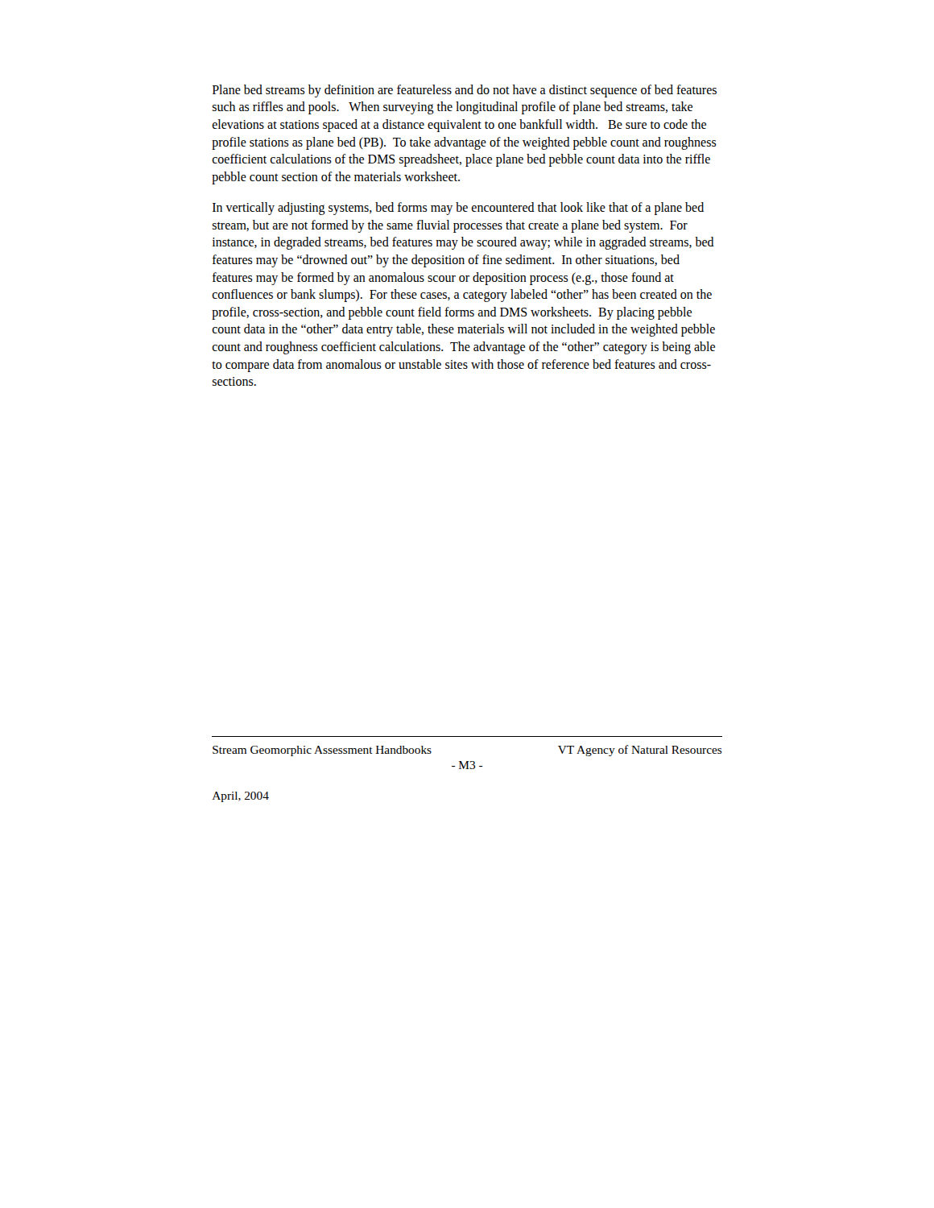Plane bed streams by definition are featureless and do not have a distinct sequence of bed features such as riffles and pools. When surveying the longitudinal profile of plane bed streams, take elevations at stations spaced at a distance equivalent to one bankfull width. Be sure to code the profile stations as plane bed (PB). To take advantage of the weighted pebble count and roughness coefficient calculations of the DMS spreadsheet, place plane bed pebble count data into the riffle pebble count section of the materials worksheet.
In vertically adjusting systems, bed forms may be encountered that look like that of a plane bed stream, but are not formed by the same fluvial processes that create a plane bed system. For instance, in degraded streams, bed features may be scoured away; while in aggraded streams, bed features may be “drowned out” by the deposition of fine sediment. In other situations, bed features may be formed by an anomalous scour or deposition process (e.g., those found at confluences or bank slumps). For these cases, a category labeled “other” has been created on the profile, cross-section, and pebble count field forms and DMS worksheets. By placing pebble count data in the “other” data entry table, these materials will not included in the weighted pebble count and roughness coefficient calculations. The advantage of the “other” category is being able to compare data from anomalous or unstable sites with those of reference bed features and cross-sections.
Stream Geomorphic Assessment Handbooks VT Agency of Natural Resources
- M3 -
April, 2004